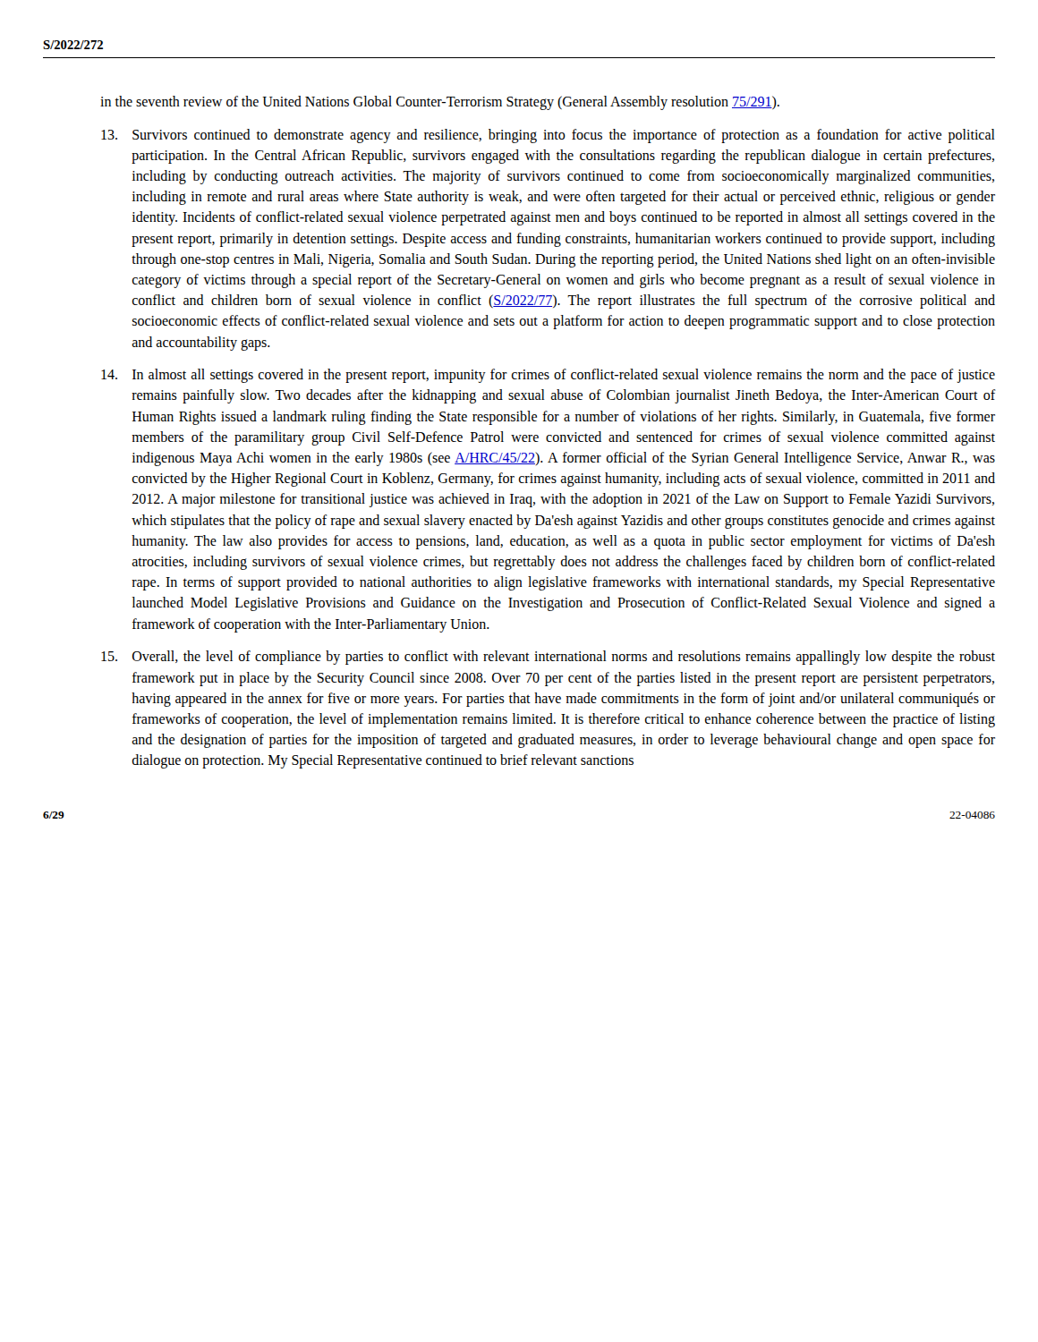S/2022/272
in the seventh review of the United Nations Global Counter-Terrorism Strategy (General Assembly resolution 75/291).
13. Survivors continued to demonstrate agency and resilience, bringing into focus the importance of protection as a foundation for active political participation. In the Central African Republic, survivors engaged with the consultations regarding the republican dialogue in certain prefectures, including by conducting outreach activities. The majority of survivors continued to come from socioeconomically marginalized communities, including in remote and rural areas where State authority is weak, and were often targeted for their actual or perceived ethnic, religious or gender identity. Incidents of conflict-related sexual violence perpetrated against men and boys continued to be reported in almost all settings covered in the present report, primarily in detention settings. Despite access and funding constraints, humanitarian workers continued to provide support, including through one-stop centres in Mali, Nigeria, Somalia and South Sudan. During the reporting period, the United Nations shed light on an often-invisible category of victims through a special report of the Secretary-General on women and girls who become pregnant as a result of sexual violence in conflict and children born of sexual violence in conflict (S/2022/77). The report illustrates the full spectrum of the corrosive political and socioeconomic effects of conflict-related sexual violence and sets out a platform for action to deepen programmatic support and to close protection and accountability gaps.
14. In almost all settings covered in the present report, impunity for crimes of conflict-related sexual violence remains the norm and the pace of justice remains painfully slow. Two decades after the kidnapping and sexual abuse of Colombian journalist Jineth Bedoya, the Inter-American Court of Human Rights issued a landmark ruling finding the State responsible for a number of violations of her rights. Similarly, in Guatemala, five former members of the paramilitary group Civil Self-Defence Patrol were convicted and sentenced for crimes of sexual violence committed against indigenous Maya Achi women in the early 1980s (see A/HRC/45/22). A former official of the Syrian General Intelligence Service, Anwar R., was convicted by the Higher Regional Court in Koblenz, Germany, for crimes against humanity, including acts of sexual violence, committed in 2011 and 2012. A major milestone for transitional justice was achieved in Iraq, with the adoption in 2021 of the Law on Support to Female Yazidi Survivors, which stipulates that the policy of rape and sexual slavery enacted by Da'esh against Yazidis and other groups constitutes genocide and crimes against humanity. The law also provides for access to pensions, land, education, as well as a quota in public sector employment for victims of Da'esh atrocities, including survivors of sexual violence crimes, but regrettably does not address the challenges faced by children born of conflict-related rape. In terms of support provided to national authorities to align legislative frameworks with international standards, my Special Representative launched Model Legislative Provisions and Guidance on the Investigation and Prosecution of Conflict-Related Sexual Violence and signed a framework of cooperation with the Inter-Parliamentary Union.
15. Overall, the level of compliance by parties to conflict with relevant international norms and resolutions remains appallingly low despite the robust framework put in place by the Security Council since 2008. Over 70 per cent of the parties listed in the present report are persistent perpetrators, having appeared in the annex for five or more years. For parties that have made commitments in the form of joint and/or unilateral communiqués or frameworks of cooperation, the level of implementation remains limited. It is therefore critical to enhance coherence between the practice of listing and the designation of parties for the imposition of targeted and graduated measures, in order to leverage behavioural change and open space for dialogue on protection. My Special Representative continued to brief relevant sanctions
6/29 22-04086